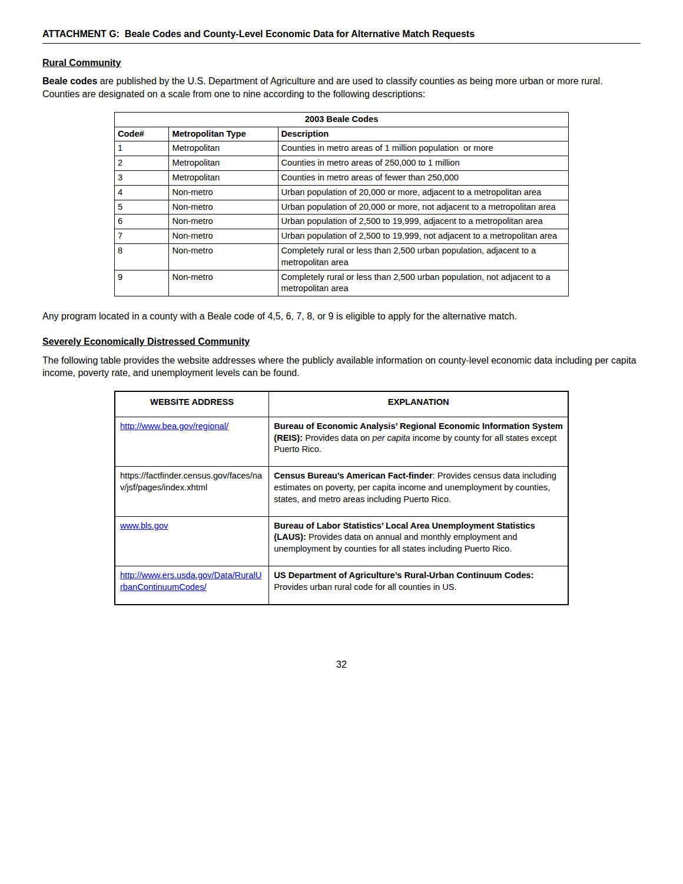ATTACHMENT G: Beale Codes and County-Level Economic Data for Alternative Match Requests
Rural Community
Beale codes are published by the U.S. Department of Agriculture and are used to classify counties as being more urban or more rural. Counties are designated on a scale from one to nine according to the following descriptions:
2003 Beale Codes
| Code# | Metropolitan Type | Description |
| --- | --- | --- |
| 1 | Metropolitan | Counties in metro areas of 1 million population or more |
| 2 | Metropolitan | Counties in metro areas of 250,000 to 1 million |
| 3 | Metropolitan | Counties in metro areas of fewer than 250,000 |
| 4 | Non-metro | Urban population of 20,000 or more, adjacent to a metropolitan area |
| 5 | Non-metro | Urban population of 20,000 or more, not adjacent to a metropolitan area |
| 6 | Non-metro | Urban population of 2,500 to 19,999, adjacent to a metropolitan area |
| 7 | Non-metro | Urban population of 2,500 to 19,999, not adjacent to a metropolitan area |
| 8 | Non-metro | Completely rural or less than 2,500 urban population, adjacent to a metropolitan area |
| 9 | Non-metro | Completely rural or less than 2,500 urban population, not adjacent to a metropolitan area |
Any program located in a county with a Beale code of 4,5, 6, 7, 8, or 9 is eligible to apply for the alternative match.
Severely Economically Distressed Community
The following table provides the website addresses where the publicly available information on county-level economic data including per capita income, poverty rate, and unemployment levels can be found.
| WEBSITE ADDRESS | EXPLANATION |
| --- | --- |
| http://www.bea.gov/regional/ | Bureau of Economic Analysis’ Regional Economic Information System (REIS): Provides data on per capita income by county for all states except Puerto Rico. |
| https://factfinder.census.gov/faces/nav/jsf/pages/index.xhtml | Census Bureau’s American Fact-finder : Provides census data including estimates on poverty, per capita income and unemployment by counties, states, and metro areas including Puerto Rico. |
| www.bls.gov | Bureau of Labor Statistics’ Local Area Unemployment Statistics (LAUS): Provides data on annual and monthly employment and unemployment by counties for all states including Puerto Rico. |
| http://www.ers.usda.gov/Data/RuralUrbanContinuumCodes/ | US Department of Agriculture’s Rural-Urban Continuum Codes: Provides urban rural code for all counties in US. |
32